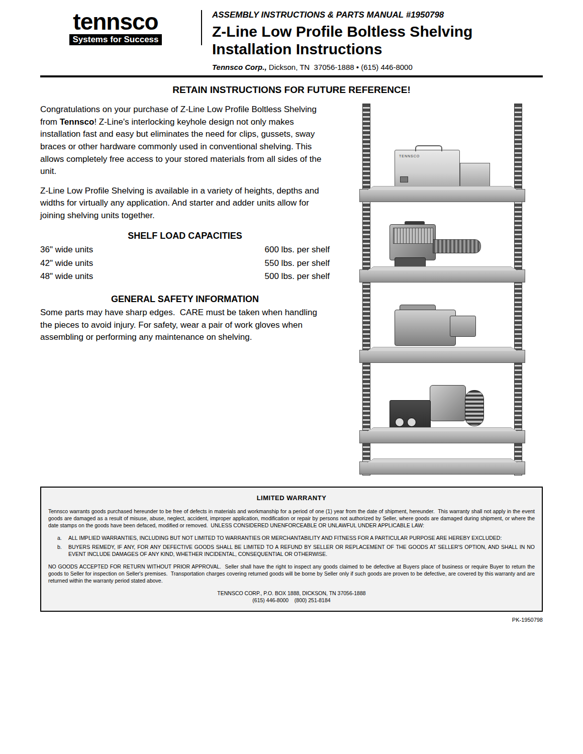tennsco
Systems for Success
ASSEMBLY INSTRUCTIONS & PARTS MANUAL #1950798
Z-Line Low Profile Boltless Shelving
Installation Instructions
Tennsco Corp., Dickson, TN 37056-1888 • (615) 446-8000
RETAIN INSTRUCTIONS FOR FUTURE REFERENCE!
Congratulations on your purchase of Z-Line Low Profile Boltless Shelving from Tennsco! Z-Line's interlocking keyhole design not only makes installation fast and easy but eliminates the need for clips, gussets, sway braces or other hardware commonly used in conventional shelving. This allows completely free access to your stored materials from all sides of the unit.
Z-Line Low Profile Shelving is available in a variety of heights, depths and widths for virtually any application. And starter and adder units allow for joining shelving units together.
SHELF LOAD CAPACITIES
| 36" wide units | 600 lbs. per shelf |
| 42" wide units | 550 lbs. per shelf |
| 48" wide units | 500 lbs. per shelf |
GENERAL SAFETY INFORMATION
Some parts may have sharp edges. CARE must be taken when handling the pieces to avoid injury. For safety, wear a pair of work gloves when assembling or performing any maintenance on shelving.
TENNSCO
LIMITED WARRANTY
Tennsco warrants goods purchased hereunder to be free of defects in materials and workmanship for a period of one (1) year from the date of shipment, hereunder. This warranty shall not apply in the event goods are damaged as a result of misuse, abuse, neglect, accident, improper application, modification or repair by persons not authorized by Seller, where goods are damaged during shipment, or where the date stamps on the goods have been defaced, modified or removed. UNLESS CONSIDERED UNENFORCEABLE OR UNLAWFUL UNDER APPLICABLE LAW:
a. ALL IMPLIED WARRANTIES, INCLUDING BUT NOT LIMITED TO WARRANTIES OR MERCHANTABILITY AND FITNESS FOR A PARTICULAR PURPOSE ARE HEREBY EXCLUDED:
b. BUYERS REMEDY, IF ANY, FOR ANY DEFECTIVE GOODS SHALL BE LIMITED TO A REFUND BY SELLER OR REPLACEMENT OF THE GOODS AT SELLER'S OPTION, AND SHALL IN NO EVENT INCLUDE DAMAGES OF ANY KIND, WHETHER INCIDENTAL, CONSEQUENTIAL OR OTHERWISE.
NO GOODS ACCEPTED FOR RETURN WITHOUT PRIOR APPROVAL. Seller shall have the right to inspect any goods claimed to be defective at Buyers place of business or require Buyer to return the goods to Seller for inspection on Seller's premises. Transportation charges covering returned goods will be borne by Seller only if such goods are proven to be defective, are covered by this warranty and are returned within the warranty period stated above.
TENNSCO CORP., P.O. BOX 1888, DICKSON, TN 37056-1888
(615) 446-8000 (800) 251-8184
PK-1950798